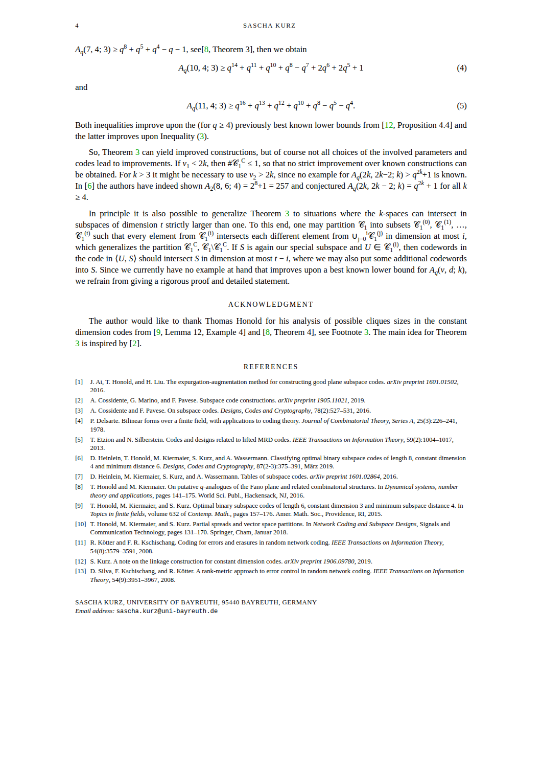4 Sascha Kurz
Aq(7, 4; 3) ≥ q8 + q5 + q4 − q − 1, see[8, Theorem 3], then we obtain
Aq(10, 4; 3) ≥ q14 + q11 + q10 + q8 − q7 + 2q6 + 2q5 + 1 (4)
and
Aq(11, 4; 3) ≥ q16 + q13 + q12 + q10 + q8 − q5 − q4. (5)
Both inequalities improve upon the (for q ≥ 4) previously best known lower bounds from [12, Proposition 4.4] and the latter improves upon Inequality (3).
So, Theorem 3 can yield improved constructions, but of course not all choices of the involved parameters and codes lead to improvements. If v1 < 2k, then #𝒞1C ≤ 1, so that no strict improvement over known constructions can be obtained. For k > 3 it might be necessary to use v2 > 2k, since no example for Aq(2k, 2k−2; k) > q2k+1 is known. In [6] the authors have indeed shown A2(8, 6; 4) = 28+1 = 257 and conjectured Aq(2k, 2k − 2; k) = q2k + 1 for all k ≥ 4.
In principle it is also possible to generalize Theorem 3 to situations where the k-spaces can intersect in subspaces of dimension t strictly larger than one. To this end, one may partition 𝒞1 into subsets 𝒞1(0), 𝒞1(1), …, 𝒞1(t) such that every element from 𝒞1(i) intersects each different element from ∪j=0i𝒞1(j) in dimension at most i, which generalizes the partition 𝒞1C, 𝒞1\𝒞1C. If S is again our special subspace and U ∈ 𝒞1(i), then codewords in the code in ⟨U, S⟩ should intersect S in dimension at most t − i, where we may also put some additional codewords into S. Since we currently have no example at hand that improves upon a best known lower bound for Aq(v, d; k), we refrain from giving a rigorous proof and detailed statement.
Acknowledgment
The author would like to thank Thomas Honold for his analysis of possible cliques sizes in the constant dimension codes from [9, Lemma 12, Example 4] and [8, Theorem 4], see Footnote 3. The main idea for Theorem 3 is inspired by [2].
References
[1] J. Ai, T. Honold, and H. Liu. The expurgation-augmentation method for constructing good plane subspace codes. arXiv preprint 1601.01502, 2016.
[2] A. Cossidente, G. Marino, and F. Pavese. Subspace code constructions. arXiv preprint 1905.11021, 2019.
[3] A. Cossidente and F. Pavese. On subspace codes. Designs, Codes and Cryptography, 78(2):527–531, 2016.
[4] P. Delsarte. Bilinear forms over a finite field, with applications to coding theory. Journal of Combinatorial Theory, Series A, 25(3):226–241, 1978.
[5] T. Etzion and N. Silberstein. Codes and designs related to lifted MRD codes. IEEE Transactions on Information Theory, 59(2):1004–1017, 2013.
[6] D. Heinlein, T. Honold, M. Kiermaier, S. Kurz, and A. Wassermann. Classifying optimal binary subspace codes of length 8, constant dimension 4 and minimum distance 6. Designs, Codes and Cryptography, 87(2-3):375–391, März 2019.
[7] D. Heinlein, M. Kiermaier, S. Kurz, and A. Wassermann. Tables of subspace codes. arXiv preprint 1601.02864, 2016.
[8] T. Honold and M. Kiermaier. On putative q-analogues of the Fano plane and related combinatorial structures. In Dynamical systems, number theory and applications, pages 141–175. World Sci. Publ., Hackensack, NJ, 2016.
[9] T. Honold, M. Kiermaier, and S. Kurz. Optimal binary subspace codes of length 6, constant dimension 3 and minimum subspace distance 4. In Topics in finite fields, volume 632 of Contemp. Math., pages 157–176. Amer. Math. Soc., Providence, RI, 2015.
[10] T. Honold, M. Kiermaier, and S. Kurz. Partial spreads and vector space partitions. In Network Coding and Subspace Designs, Signals and Communication Technology, pages 131–170. Springer, Cham, Januar 2018.
[11] R. Kötter and F. R. Kschischang. Coding for errors and erasures in random network coding. IEEE Transactions on Information Theory, 54(8):3579–3591, 2008.
[12] S. Kurz. A note on the linkage construction for constant dimension codes. arXiv preprint 1906.09780, 2019.
[13] D. Silva, F. Kschischang, and R. Kötter. A rank-metric approach to error control in random network coding. IEEE Transactions on Information Theory, 54(9):3951–3967, 2008.
Sascha Kurz, University of Bayreuth, 95440 Bayreuth, Germany
Email address: sascha.kurz@uni-bayreuth.de